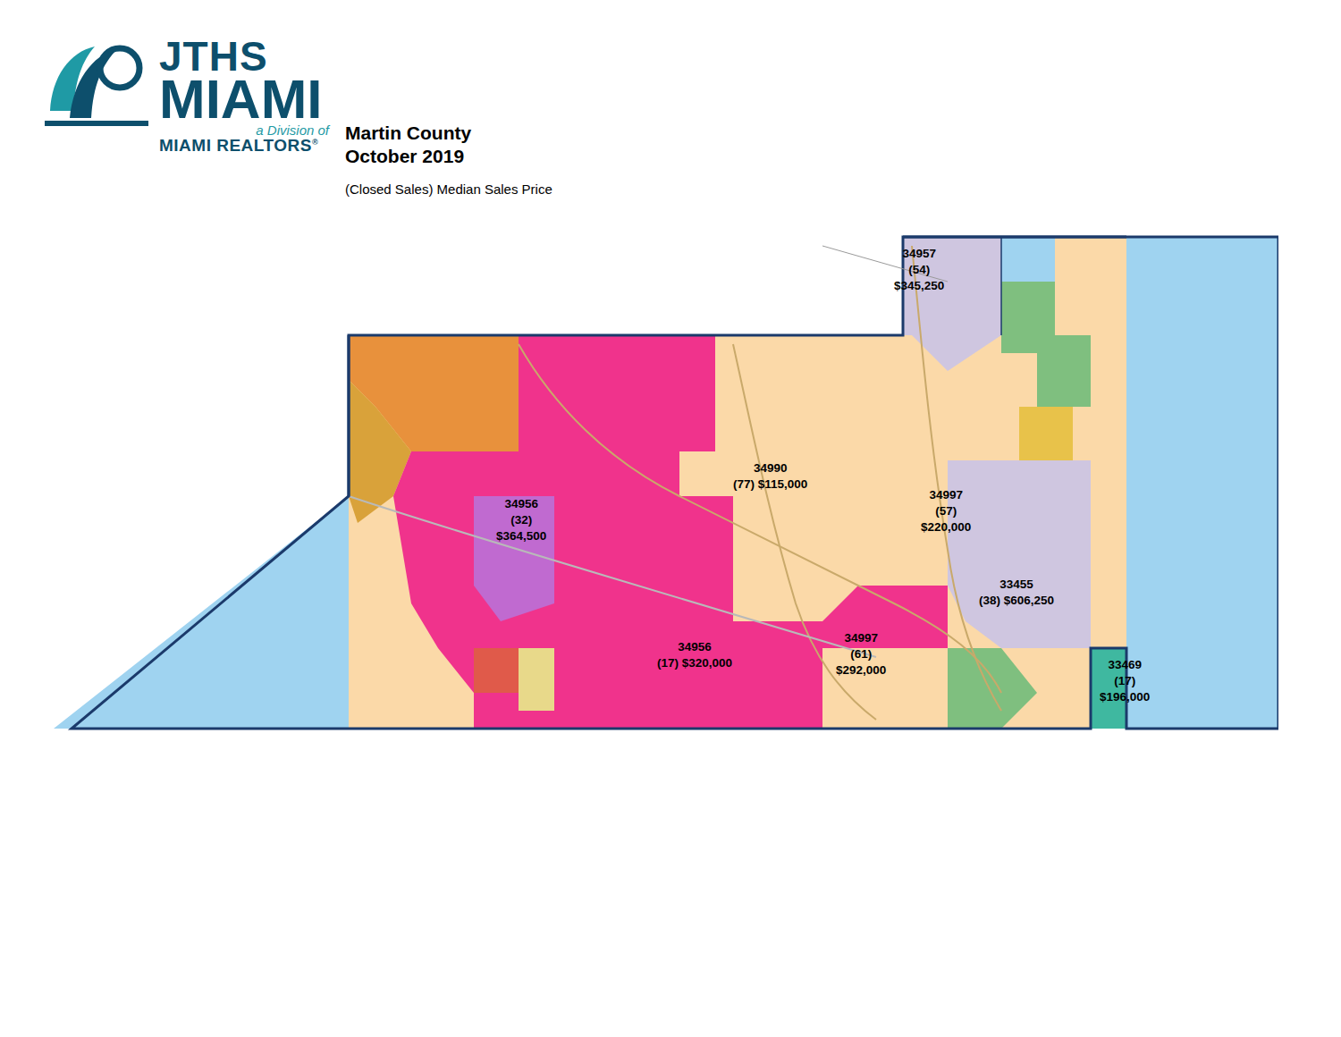JTHS
MIAMI
a Division of
MIAMI REALTORS®
Martin County
October 2019
(Closed Sales) Median Sales Price
34957
(54)
$345,250
34990
(77) $115,000
34956
(32)
$364,500
34997
(57)
$220,000
33455
(38) $606,250
34956
(17) $320,000
34997
(61)
$292,000
33469
(17)
$196,000